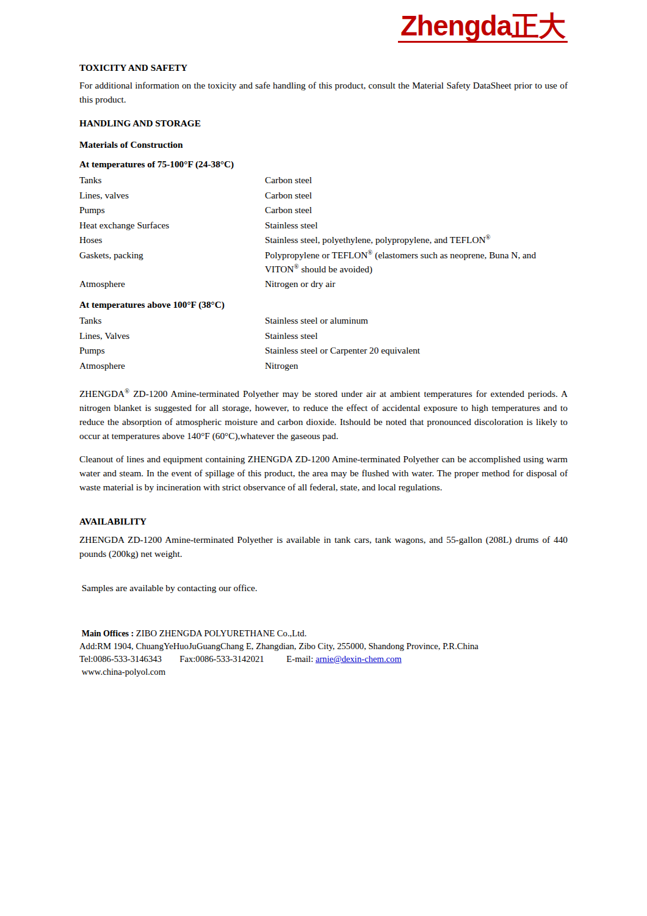Zhengda正大
Toxicity and Safety
For additional information on the toxicity and safe handling of this product, consult the Material Safety DataSheet prior to use of this product.
Handling and Storage
Materials of Construction
At temperatures of 75-100°F (24-38°C)
| Tanks | Carbon steel |
| Lines, valves | Carbon steel |
| Pumps | Carbon steel |
| Heat exchange Surfaces | Stainless steel |
| Hoses | Stainless steel, polyethylene, polypropylene, and TEFLON ® |
| Gaskets, packing | Polypropylene or TEFLON ® (elastomers such as neoprene, Buna N, and VITON ® should be avoided) |
| Atmosphere | Nitrogen or dry air |
At temperatures above 100°F (38°C)
| Tanks | Stainless steel or aluminum |
| Lines, Valves | Stainless steel |
| Pumps | Stainless steel or Carpenter 20 equivalent |
| Atmosphere | Nitrogen |
ZHENGDA® ZD-1200 Amine-terminated Polyether may be stored under air at ambient temperatures for extended periods. A nitrogen blanket is suggested for all storage, however, to reduce the effect of accidental exposure to high temperatures and to reduce the absorption of atmospheric moisture and carbon dioxide. Itshould be noted that pronounced discoloration is likely to occur at temperatures above 140°F (60°C),whatever the gaseous pad.
Cleanout of lines and equipment containing ZHENGDA ZD-1200 Amine-terminated Polyether can be accomplished using warm water and steam. In the event of spillage of this product, the area may be flushed with water. The proper method for disposal of waste material is by incineration with strict observance of all federal, state, and local regulations.
Availability
ZHENGDA ZD-1200 Amine-terminated Polyether is available in tank cars, tank wagons, and 55-gallon (208L) drums of 440 pounds (200kg) net weight.
Samples are available by contacting our office.
Main Offices : ZIBO ZHENGDA POLYURETHANE Co.,Ltd.
Add:RM 1904, ChuangYeHuoJuGuangChang E, Zhangdian, Zibo City, 255000, Shandong Province, P.R.China
Tel:0086-533-3146343 Fax:0086-533-3142021 E-mail: arnie@dexin-chem.com
www.china-polyol.com